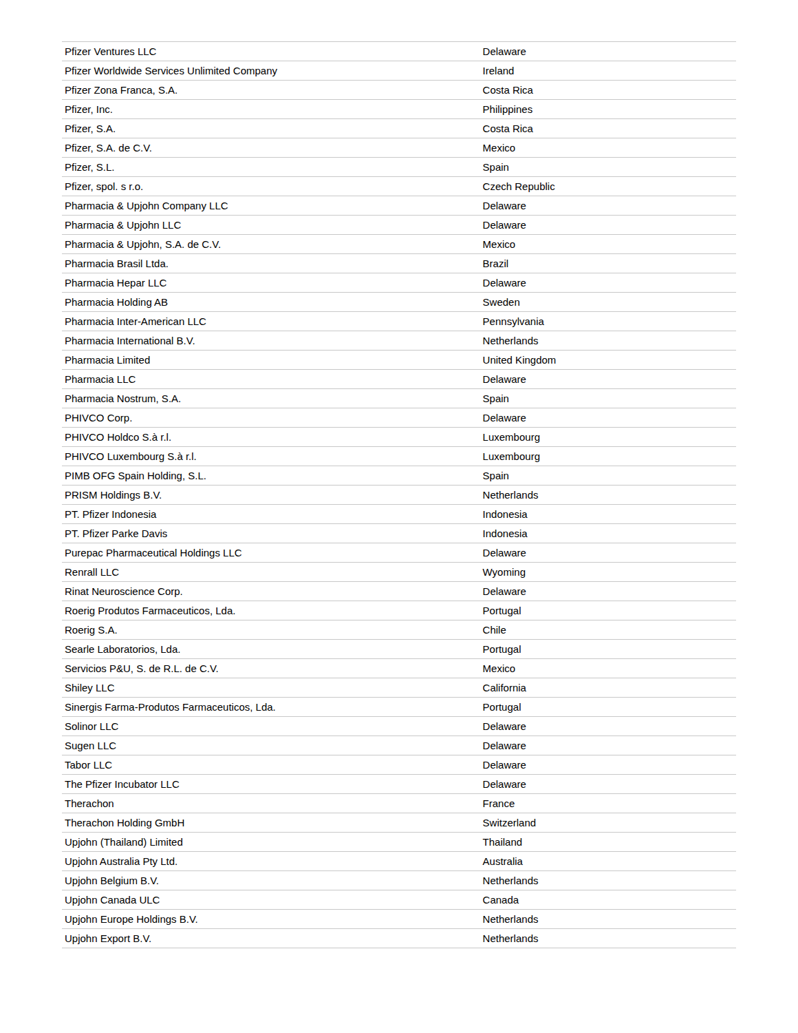| Pfizer Ventures LLC | Delaware |
| Pfizer Worldwide Services Unlimited Company | Ireland |
| Pfizer Zona Franca, S.A. | Costa Rica |
| Pfizer, Inc. | Philippines |
| Pfizer, S.A. | Costa Rica |
| Pfizer, S.A. de C.V. | Mexico |
| Pfizer, S.L. | Spain |
| Pfizer, spol. s r.o. | Czech Republic |
| Pharmacia & Upjohn Company LLC | Delaware |
| Pharmacia & Upjohn LLC | Delaware |
| Pharmacia & Upjohn, S.A. de C.V. | Mexico |
| Pharmacia Brasil Ltda. | Brazil |
| Pharmacia Hepar LLC | Delaware |
| Pharmacia Holding AB | Sweden |
| Pharmacia Inter-American LLC | Pennsylvania |
| Pharmacia International B.V. | Netherlands |
| Pharmacia Limited | United Kingdom |
| Pharmacia LLC | Delaware |
| Pharmacia Nostrum, S.A. | Spain |
| PHIVCO Corp. | Delaware |
| PHIVCO Holdco S.à r.l. | Luxembourg |
| PHIVCO Luxembourg S.à r.l. | Luxembourg |
| PIMB OFG Spain Holding, S.L. | Spain |
| PRISM Holdings B.V. | Netherlands |
| PT. Pfizer Indonesia | Indonesia |
| PT. Pfizer Parke Davis | Indonesia |
| Purepac Pharmaceutical Holdings LLC | Delaware |
| Renrall LLC | Wyoming |
| Rinat Neuroscience Corp. | Delaware |
| Roerig Produtos Farmaceuticos, Lda. | Portugal |
| Roerig S.A. | Chile |
| Searle Laboratorios, Lda. | Portugal |
| Servicios P&U, S. de R.L. de C.V. | Mexico |
| Shiley LLC | California |
| Sinergis Farma-Produtos Farmaceuticos, Lda. | Portugal |
| Solinor LLC | Delaware |
| Sugen LLC | Delaware |
| Tabor LLC | Delaware |
| The Pfizer Incubator LLC | Delaware |
| Therachon | France |
| Therachon Holding GmbH | Switzerland |
| Upjohn (Thailand) Limited | Thailand |
| Upjohn Australia Pty Ltd. | Australia |
| Upjohn Belgium B.V. | Netherlands |
| Upjohn Canada ULC | Canada |
| Upjohn Europe Holdings B.V. | Netherlands |
| Upjohn Export B.V. | Netherlands |